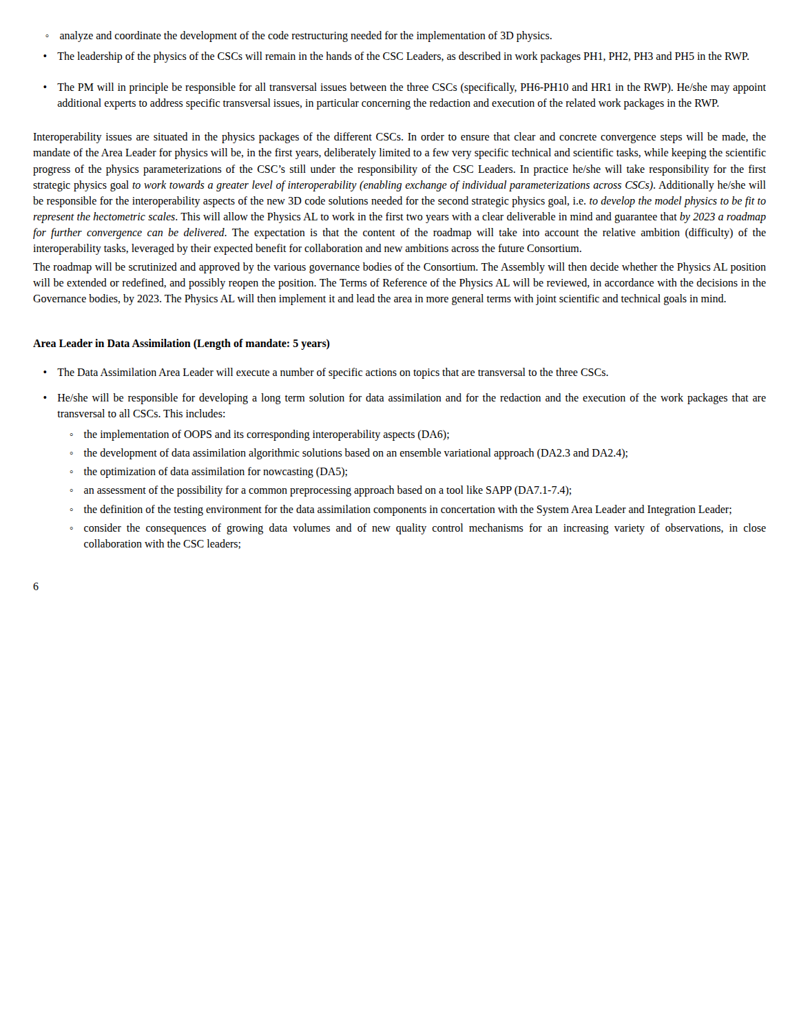analyze and coordinate the development of the code restructuring needed for the implementation of 3D physics.
The leadership of the physics of the CSCs will remain in the hands of the CSC Leaders, as described in work packages PH1, PH2, PH3 and PH5 in the RWP.
The PM will in principle be responsible for all transversal issues between the three CSCs (specifically, PH6-PH10 and HR1 in the RWP). He/she may appoint additional experts to address specific transversal issues, in particular concerning the redaction and execution of the related work packages in the RWP.
Interoperability issues are situated in the physics packages of the different CSCs. In order to ensure that clear and concrete convergence steps will be made, the mandate of the Area Leader for physics will be, in the first years, deliberately limited to a few very specific technical and scientific tasks, while keeping the scientific progress of the physics parameterizations of the CSC’s still under the responsibility of the CSC Leaders. In practice he/she will take responsibility for the first strategic physics goal to work towards a greater level of interoperability (enabling exchange of individual parameterizations across CSCs). Additionally he/she will be responsible for the interoperability aspects of the new 3D code solutions needed for the second strategic physics goal, i.e. to develop the model physics to be fit to represent the hectometric scales. This will allow the Physics AL to work in the first two years with a clear deliverable in mind and guarantee that by 2023 a roadmap for further convergence can be delivered. The expectation is that the content of the roadmap will take into account the relative ambition (difficulty) of the interoperability tasks, leveraged by their expected benefit for collaboration and new ambitions across the future Consortium.
The roadmap will be scrutinized and approved by the various governance bodies of the Consortium. The Assembly will then decide whether the Physics AL position will be extended or redefined, and possibly reopen the position. The Terms of Reference of the Physics AL will be reviewed, in accordance with the decisions in the Governance bodies, by 2023. The Physics AL will then implement it and lead the area in more general terms with joint scientific and technical goals in mind.
Area Leader in Data Assimilation (Length of mandate: 5 years)
The Data Assimilation Area Leader will execute a number of specific actions on topics that are transversal to the three CSCs.
He/she will be responsible for developing a long term solution for data assimilation and for the redaction and the execution of the work packages that are transversal to all CSCs. This includes:
the implementation of OOPS and its corresponding interoperability aspects (DA6);
the development of data assimilation algorithmic solutions based on an ensemble variational approach (DA2.3 and DA2.4);
the optimization of data assimilation for nowcasting (DA5);
an assessment of the possibility for a common preprocessing approach based on a tool like SAPP (DA7.1-7.4);
the definition of the testing environment for the data assimilation components in concertation with the System Area Leader and Integration Leader;
consider the consequences of growing data volumes and of new quality control mechanisms for an increasing variety of observations, in close collaboration with the CSC leaders;
6